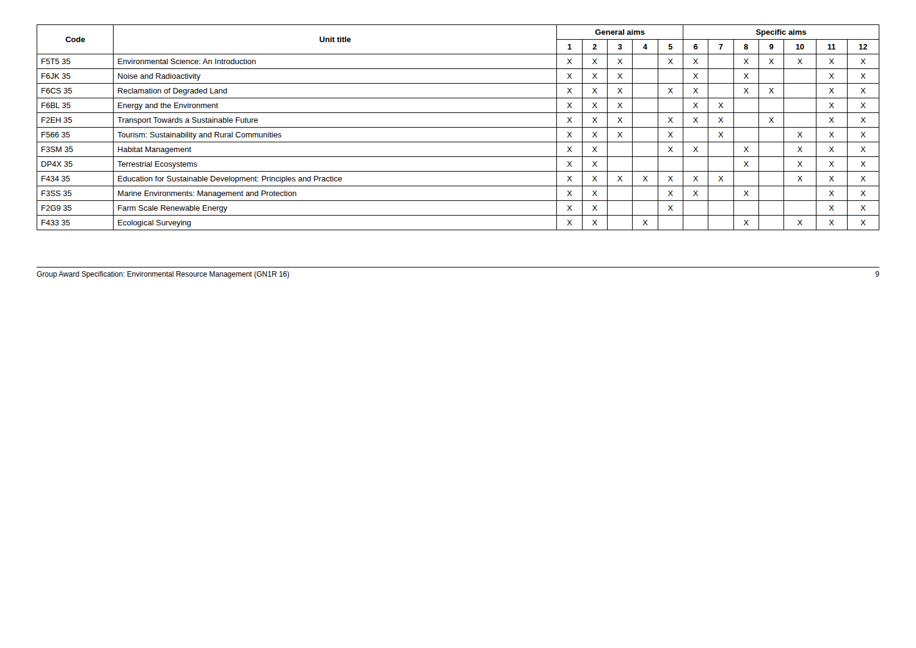| Code | Unit title | General aims | Specific aims |
| --- | --- | --- | --- |
| 1 | 2 | 3 | 4 | 5 | 6 | 7 | 8 | 9 | 10 | 11 | 12 |
| F5T5 35 | Environmental Science: An Introduction | X | X | X | | X | X | | X | X | X | X | X |
| F6JK 35 | Noise and Radioactivity | X | X | X | | | X | | X | | | X | X |
| F6CS 35 | Reclamation of Degraded Land | X | X | X | | X | X | | X | X | | X | X |
| F6BL 35 | Energy and the Environment | X | X | X | | | X | X | | | | X | X |
| F2EH 35 | Transport Towards a Sustainable Future | X | X | X | | X | X | X | | X | | X | X |
| F566 35 | Tourism: Sustainability and Rural Communities | X | X | X | | X | | X | | | X | X | X |
| F3SM 35 | Habitat Management | X | X | | | X | X | | X | | X | X | X |
| DP4X 35 | Terrestrial Ecosystems | X | X | | | | | | X | | X | X | X |
| F434 35 | Education for Sustainable Development: Principles and Practice | X | X | X | X | X | X | X | | | X | X | X |
| F3SS 35 | Marine Environments: Management and Protection | X | X | | | X | X | | X | | | X | X |
| F2G9 35 | Farm Scale Renewable Energy | X | X | | | X | | | | | | X | X |
| F433 35 | Ecological Surveying | X | X | | X | | | | X | | X | X | X |
Group Award Specification: Environmental Resource Management (GN1R 16) 9